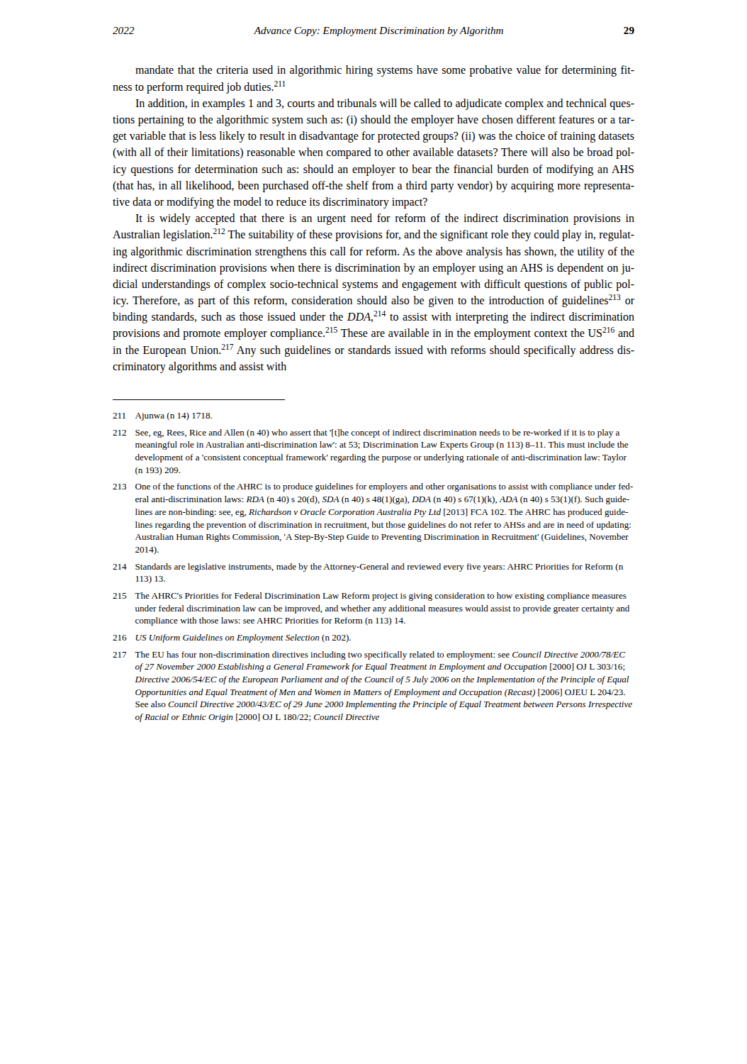2022 Advance Copy: Employment Discrimination by Algorithm 29
mandate that the criteria used in algorithmic hiring systems have some probative value for determining fitness to perform required job duties.211
In addition, in examples 1 and 3, courts and tribunals will be called to adjudicate complex and technical questions pertaining to the algorithmic system such as: (i) should the employer have chosen different features or a target variable that is less likely to result in disadvantage for protected groups? (ii) was the choice of training datasets (with all of their limitations) reasonable when compared to other available datasets? There will also be broad policy questions for determination such as: should an employer to bear the financial burden of modifying an AHS (that has, in all likelihood, been purchased off-the shelf from a third party vendor) by acquiring more representative data or modifying the model to reduce its discriminatory impact?
It is widely accepted that there is an urgent need for reform of the indirect discrimination provisions in Australian legislation.212 The suitability of these provisions for, and the significant role they could play in, regulating algorithmic discrimination strengthens this call for reform. As the above analysis has shown, the utility of the indirect discrimination provisions when there is discrimination by an employer using an AHS is dependent on judicial understandings of complex socio-technical systems and engagement with difficult questions of public policy. Therefore, as part of this reform, consideration should also be given to the introduction of guidelines213 or binding standards, such as those issued under the DDA,214 to assist with interpreting the indirect discrimination provisions and promote employer compliance.215 These are available in in the employment context the US216 and in the European Union.217 Any such guidelines or standards issued with reforms should specifically address discriminatory algorithms and assist with
211 Ajunwa (n 14) 1718.
212 See, eg, Rees, Rice and Allen (n 40) who assert that '[t]he concept of indirect discrimination needs to be re-worked if it is to play a meaningful role in Australian anti-discrimination law': at 53; Discrimination Law Experts Group (n 113) 8–11. This must include the development of a 'consistent conceptual framework' regarding the purpose or underlying rationale of anti-discrimination law: Taylor (n 193) 209.
213 One of the functions of the AHRC is to produce guidelines for employers and other organisations to assist with compliance under federal anti-discrimination laws: RDA (n 40) s 20(d), SDA (n 40) s 48(1)(ga), DDA (n 40) s 67(1)(k), ADA (n 40) s 53(1)(f). Such guidelines are non-binding: see, eg, Richardson v Oracle Corporation Australia Pty Ltd [2013] FCA 102. The AHRC has produced guidelines regarding the prevention of discrimination in recruitment, but those guidelines do not refer to AHSs and are in need of updating: Australian Human Rights Commission, 'A Step-By-Step Guide to Preventing Discrimination in Recruitment' (Guidelines, November 2014).
214 Standards are legislative instruments, made by the Attorney-General and reviewed every five years: AHRC Priorities for Reform (n 113) 13.
215 The AHRC's Priorities for Federal Discrimination Law Reform project is giving consideration to how existing compliance measures under federal discrimination law can be improved, and whether any additional measures would assist to provide greater certainty and compliance with those laws: see AHRC Priorities for Reform (n 113) 14.
216 US Uniform Guidelines on Employment Selection (n 202).
217 The EU has four non-discrimination directives including two specifically related to employment: see Council Directive 2000/78/EC of 27 November 2000 Establishing a General Framework for Equal Treatment in Employment and Occupation [2000] OJ L 303/16; Directive 2006/54/EC of the European Parliament and of the Council of 5 July 2006 on the Implementation of the Principle of Equal Opportunities and Equal Treatment of Men and Women in Matters of Employment and Occupation (Recast) [2006] OJEU L 204/23. See also Council Directive 2000/43/EC of 29 June 2000 Implementing the Principle of Equal Treatment between Persons Irrespective of Racial or Ethnic Origin [2000] OJ L 180/22; Council Directive